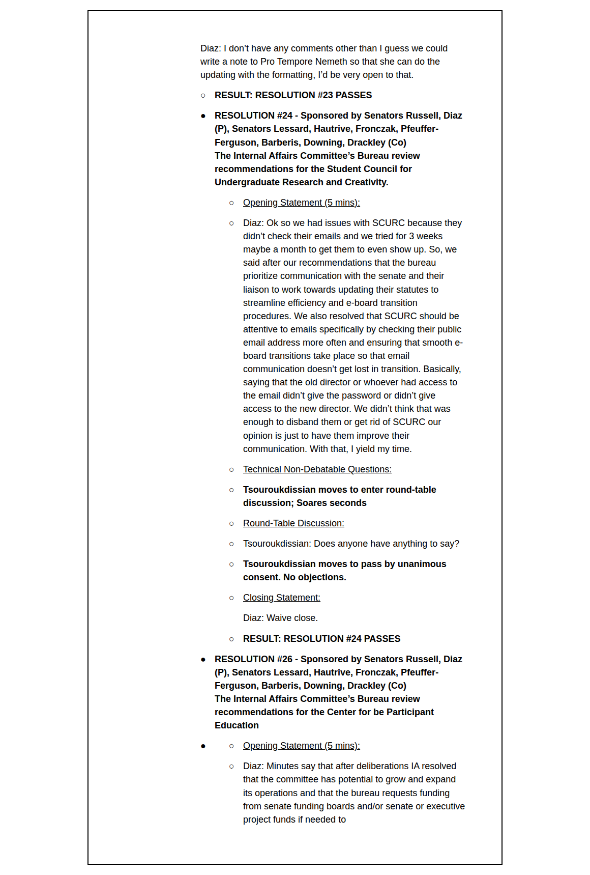Diaz: I don’t have any comments other than I guess we could write a note to Pro Tempore Nemeth so that she can do the updating with the formatting, I’d be very open to that.
RESULT: RESOLUTION #23 PASSES
RESOLUTION #24 - Sponsored by Senators Russell, Diaz (P), Senators Lessard, Hautrive, Fronczak, Pfeuffer-Ferguson, Barberis, Downing, Drackley (Co)
The Internal Affairs Committee’s Bureau review recommendations for the Student Council for Undergraduate Research and Creativity.
Opening Statement (5 mins):
Diaz: Ok so we had issues with SCURC because they didn’t check their emails and we tried for 3 weeks maybe a month to get them to even show up. So, we said after our recommendations that the bureau prioritize communication with the senate and their liaison to work towards updating their statutes to streamline efficiency and e-board transition procedures. We also resolved that SCURC should be attentive to emails specifically by checking their public email address more often and ensuring that smooth e-board transitions take place so that email communication doesn’t get lost in transition. Basically, saying that the old director or whoever had access to the email didn’t give the password or didn’t give access to the new director. We didn’t think that was enough to disband them or get rid of SCURC our opinion is just to have them improve their communication. With that, I yield my time.
Technical Non-Debatable Questions:
Tsouroukdissian moves to enter round-table discussion; Soares seconds
Round-Table Discussion:
Tsouroukdissian: Does anyone have anything to say?
Tsouroukdissian moves to pass by unanimous consent. No objections.
Closing Statement:
Diaz: Waive close.
RESULT: RESOLUTION #24 PASSES
RESOLUTION #26 - Sponsored by Senators Russell, Diaz (P), Senators Lessard, Hautrive, Fronczak, Pfeuffer-Ferguson, Barberis, Downing, Drackley (Co)
The Internal Affairs Committee’s Bureau review recommendations for the Center for be Participant Education
Opening Statement (5 mins):
Diaz: Minutes say that after deliberations IA resolved that the committee has potential to grow and expand its operations and that the bureau requests funding from senate funding boards and/or senate or executive project funds if needed to